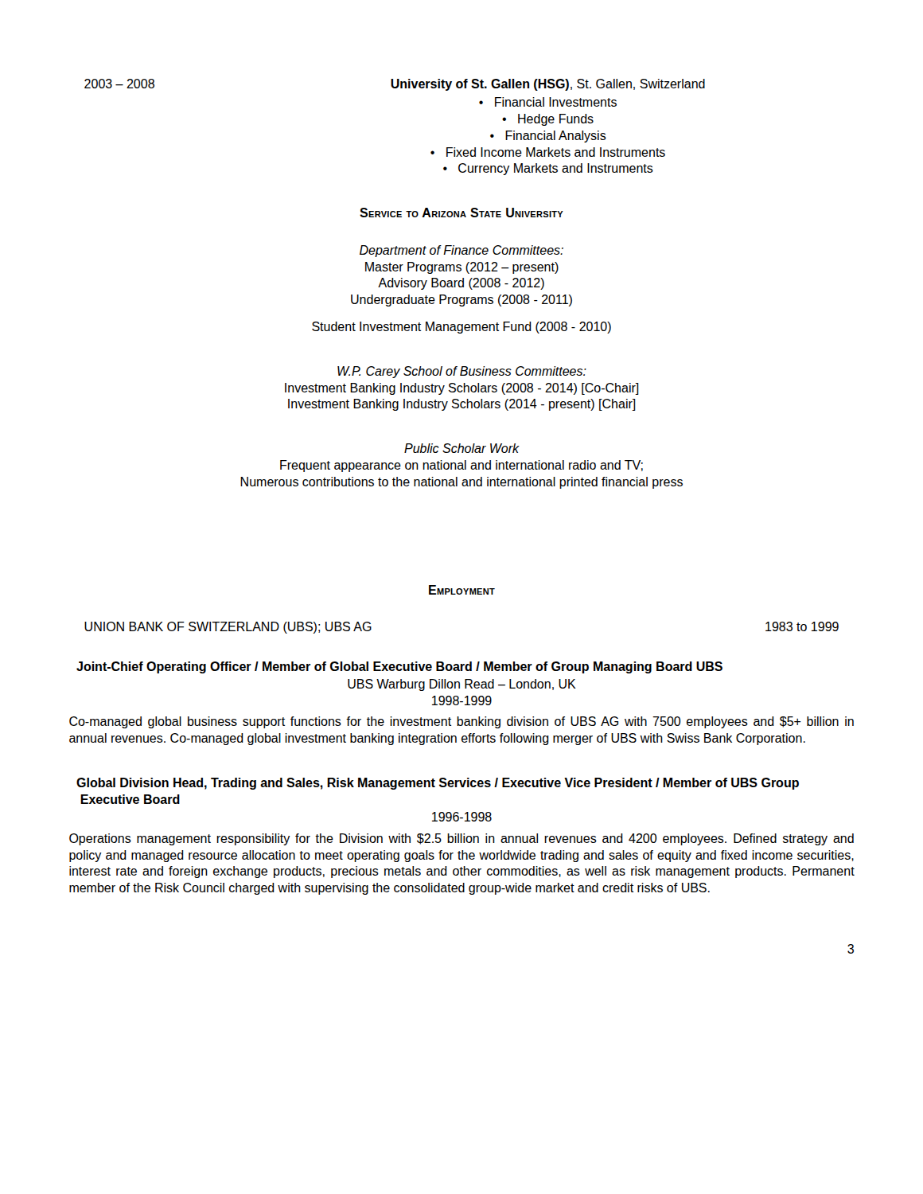2003 – 2008
University of St. Gallen (HSG), St. Gallen, Switzerland
Financial Investments
Hedge Funds
Financial Analysis
Fixed Income Markets and Instruments
Currency Markets and Instruments
Service to Arizona State University
Department of Finance Committees:
Master Programs (2012 – present)
Advisory Board (2008 - 2012)
Undergraduate Programs (2008 - 2011)
Student Investment Management Fund (2008 - 2010)
W.P. Carey School of Business Committees:
Investment Banking Industry Scholars (2008 - 2014) [Co-Chair]
Investment Banking Industry Scholars (2014 - present) [Chair]
Public Scholar Work
Frequent appearance on national and international radio and TV;
Numerous contributions to the national and international printed financial press
Employment
UNION BANK OF SWITZERLAND (UBS); UBS AG 1983 to 1999
Joint-Chief Operating Officer / Member of Global Executive Board / Member of Group Managing Board UBS
UBS Warburg Dillon Read – London, UK
1998-1999
Co-managed global business support functions for the investment banking division of UBS AG with 7500 employees and $5+ billion in annual revenues. Co-managed global investment banking integration efforts following merger of UBS with Swiss Bank Corporation.
Global Division Head, Trading and Sales, Risk Management Services / Executive Vice President / Member of UBS Group Executive Board
1996-1998
Operations management responsibility for the Division with $2.5 billion in annual revenues and 4200 employees. Defined strategy and policy and managed resource allocation to meet operating goals for the worldwide trading and sales of equity and fixed income securities, interest rate and foreign exchange products, precious metals and other commodities, as well as risk management products. Permanent member of the Risk Council charged with supervising the consolidated group-wide market and credit risks of UBS.
3